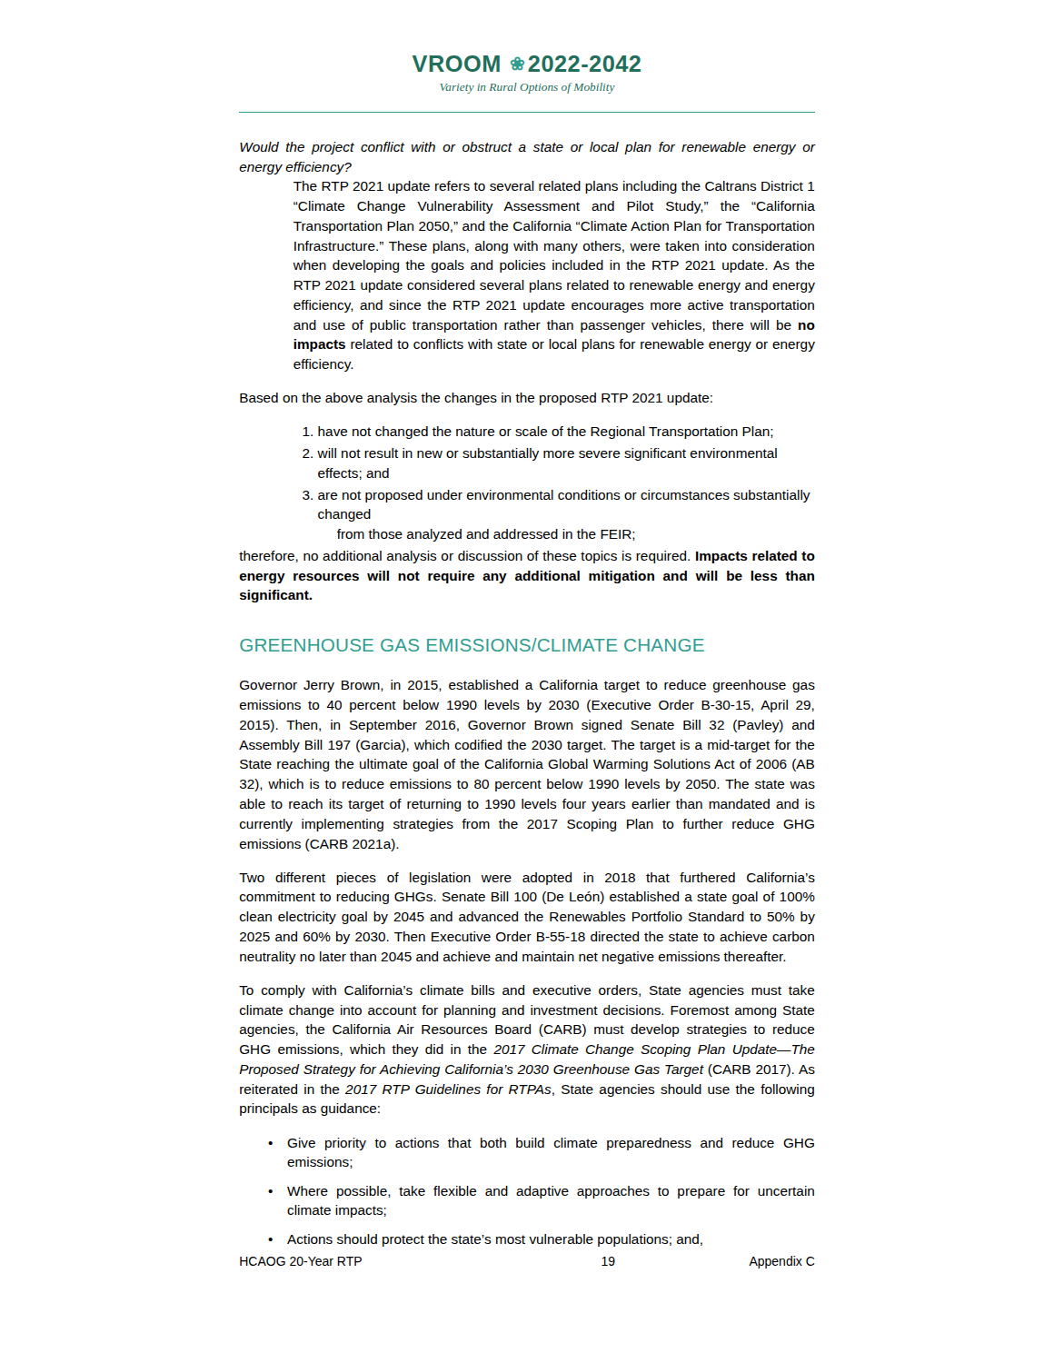VROOM ❀2022-2042
Variety in Rural Options of Mobility
Would the project conflict with or obstruct a state or local plan for renewable energy or energy efficiency?
The RTP 2021 update refers to several related plans including the Caltrans District 1 “Climate Change Vulnerability Assessment and Pilot Study,” the “California Transportation Plan 2050,” and the California “Climate Action Plan for Transportation Infrastructure.” These plans, along with many others, were taken into consideration when developing the goals and policies included in the RTP 2021 update. As the RTP 2021 update considered several plans related to renewable energy and energy efficiency, and since the RTP 2021 update encourages more active transportation and use of public transportation rather than passenger vehicles, there will be no impacts related to conflicts with state or local plans for renewable energy or energy efficiency.
Based on the above analysis the changes in the proposed RTP 2021 update:
have not changed the nature or scale of the Regional Transportation Plan;
will not result in new or substantially more severe significant environmental effects; and
are not proposed under environmental conditions or circumstances substantially changed from those analyzed and addressed in the FEIR;
therefore, no additional analysis or discussion of these topics is required. Impacts related to energy resources will not require any additional mitigation and will be less than significant.
GREENHOUSE GAS EMISSIONS/CLIMATE CHANGE
Governor Jerry Brown, in 2015, established a California target to reduce greenhouse gas emissions to 40 percent below 1990 levels by 2030 (Executive Order B-30-15, April 29, 2015). Then, in September 2016, Governor Brown signed Senate Bill 32 (Pavley) and Assembly Bill 197 (Garcia), which codified the 2030 target. The target is a mid-target for the State reaching the ultimate goal of the California Global Warming Solutions Act of 2006 (AB 32), which is to reduce emissions to 80 percent below 1990 levels by 2050. The state was able to reach its target of returning to 1990 levels four years earlier than mandated and is currently implementing strategies from the 2017 Scoping Plan to further reduce GHG emissions (CARB 2021a).
Two different pieces of legislation were adopted in 2018 that furthered California’s commitment to reducing GHGs. Senate Bill 100 (De León) established a state goal of 100% clean electricity goal by 2045 and advanced the Renewables Portfolio Standard to 50% by 2025 and 60% by 2030. Then Executive Order B-55-18 directed the state to achieve carbon neutrality no later than 2045 and achieve and maintain net negative emissions thereafter.
To comply with California’s climate bills and executive orders, State agencies must take climate change into account for planning and investment decisions. Foremost among State agencies, the California Air Resources Board (CARB) must develop strategies to reduce GHG emissions, which they did in the 2017 Climate Change Scoping Plan Update—The Proposed Strategy for Achieving California’s 2030 Greenhouse Gas Target (CARB 2017). As reiterated in the 2017 RTP Guidelines for RTPAs, State agencies should use the following principals as guidance:
Give priority to actions that both build climate preparedness and reduce GHG emissions;
Where possible, take flexible and adaptive approaches to prepare for uncertain climate impacts;
Actions should protect the state’s most vulnerable populations; and,
| HCAOG 20-Year RTP | 19 | Appendix C |